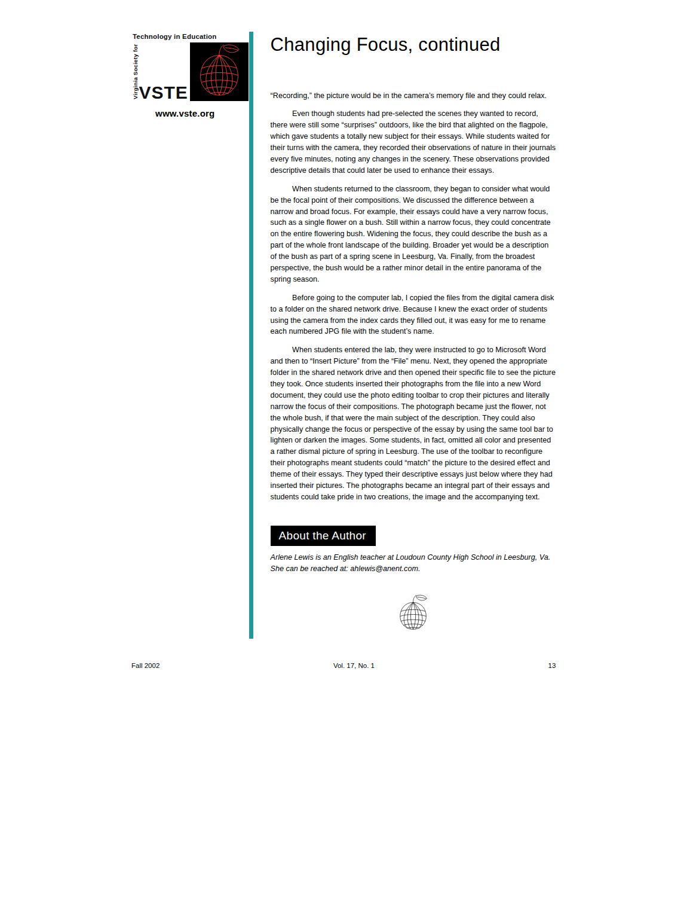Technology in Education
Virginia Society for
VSTE
www.vste.org
Changing Focus, continued
“Recording,” the picture would be in the camera’s memory file and they could relax.
Even though students had pre-selected the scenes they wanted to record, there were still some “surprises” outdoors, like the bird that alighted on the flagpole, which gave students a totally new subject for their essays. While students waited for their turns with the camera, they recorded their observations of nature in their journals every five minutes, noting any changes in the scenery. These observations provided descriptive details that could later be used to enhance their essays.
When students returned to the classroom, they began to consider what would be the focal point of their compositions. We discussed the difference between a narrow and broad focus. For example, their essays could have a very narrow focus, such as a single flower on a bush. Still within a narrow focus, they could concentrate on the entire flowering bush. Widening the focus, they could describe the bush as a part of the whole front landscape of the building. Broader yet would be a description of the bush as part of a spring scene in Leesburg, Va. Finally, from the broadest perspective, the bush would be a rather minor detail in the entire panorama of the spring season.
Before going to the computer lab, I copied the files from the digital camera disk to a folder on the shared network drive. Because I knew the exact order of students using the camera from the index cards they filled out, it was easy for me to rename each numbered JPG file with the student’s name.
When students entered the lab, they were instructed to go to Microsoft Word and then to “Insert Picture” from the “File” menu. Next, they opened the appropriate folder in the shared network drive and then opened their specific file to see the picture they took. Once students inserted their photographs from the file into a new Word document, they could use the photo editing toolbar to crop their pictures and literally narrow the focus of their compositions. The photograph became just the flower, not the whole bush, if that were the main subject of the description. They could also physically change the focus or perspective of the essay by using the same tool bar to lighten or darken the images. Some students, in fact, omitted all color and presented a rather dismal picture of spring in Leesburg. The use of the toolbar to reconfigure their photographs meant students could “match” the picture to the desired effect and theme of their essays. They typed their descriptive essays just below where they had inserted their pictures. The photographs became an integral part of their essays and students could take pride in two creations, the image and the accompanying text.
About the Author
Arlene Lewis is an English teacher at Loudoun County High School in Leesburg, Va. She can be reached at: ahlewis@anent.com.
Fall 2002
Vol. 17, No. 1
13